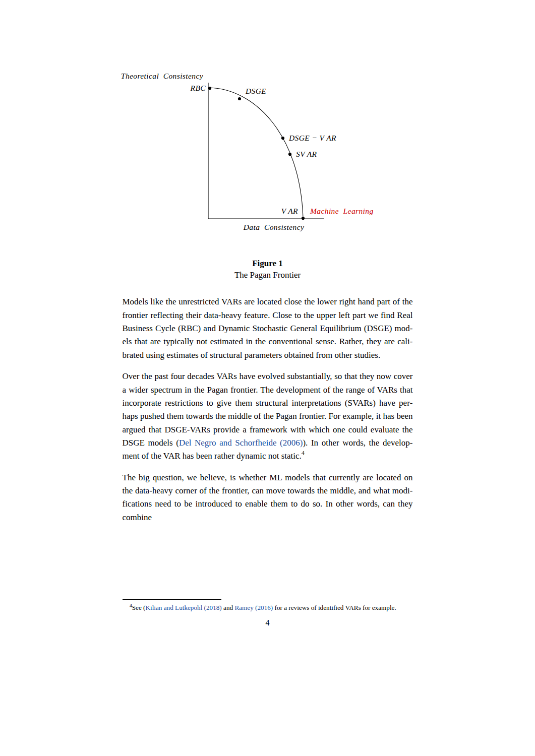Theoretical Consistency Data Consistency RBC DSGE DSGE − V AR SV AR V AR Machine Learning
Figure 1 The Pagan Frontier
Models like the unrestricted VARs are located close the lower right hand part of the frontier reflecting their data-heavy feature. Close to the upper left part we find Real Business Cycle (RBC) and Dynamic Stochastic General Equilibrium (DSGE) models that are typically not estimated in the conventional sense. Rather, they are calibrated using estimates of structural parameters obtained from other studies.
Over the past four decades VARs have evolved substantially, so that they now cover a wider spectrum in the Pagan frontier. The development of the range of VARs that incorporate restrictions to give them structural interpretations (SVARs) have perhaps pushed them towards the middle of the Pagan frontier. For example, it has been argued that DSGE-VARs provide a framework with which one could evaluate the DSGE models (Del Negro and Schorfheide (2006)). In other words, the development of the VAR has been rather dynamic not static.4
The big question, we believe, is whether ML models that currently are located on the data-heavy corner of the frontier, can move towards the middle, and what modifications need to be introduced to enable them to do so. In other words, can they combine
4See (Kilian and Lutkepohl (2018) and Ramey (2016) for a reviews of identified VARs for example.
4